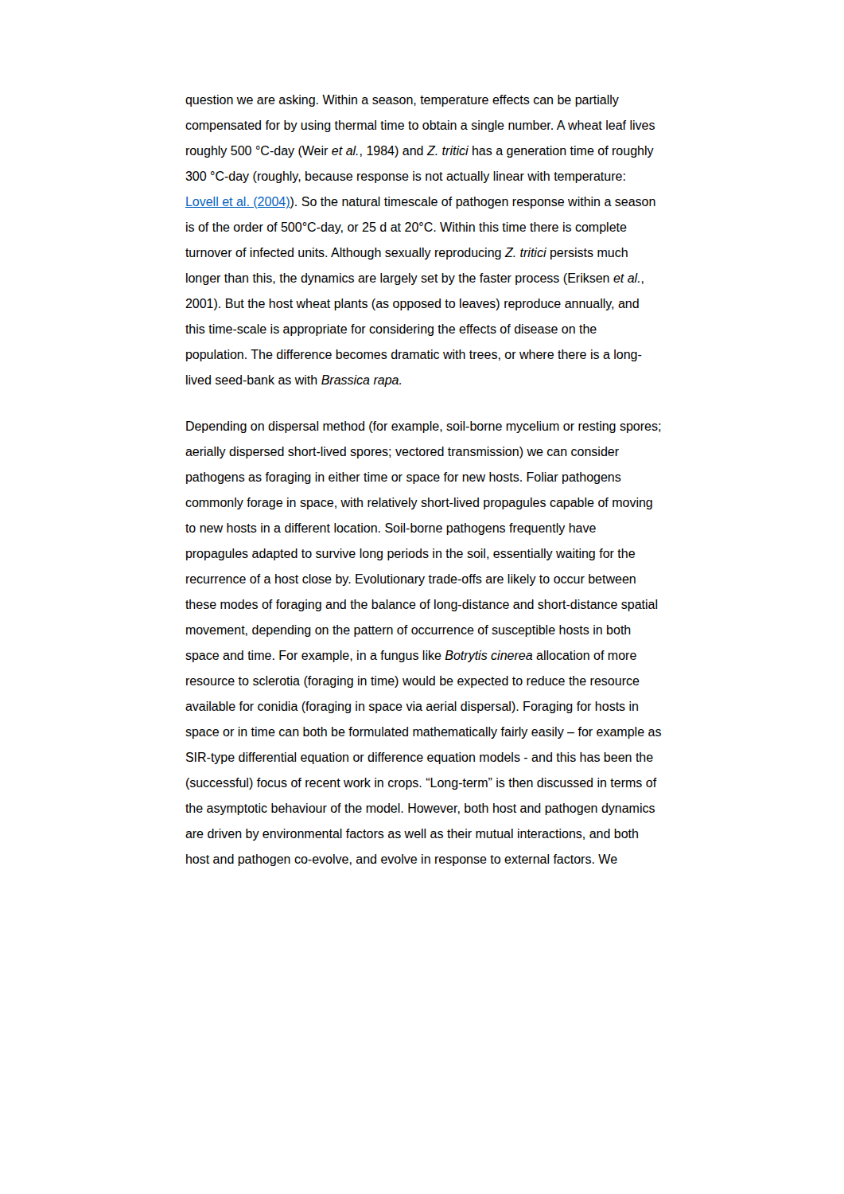question we are asking. Within a season, temperature effects can be partially compensated for by using thermal time to obtain a single number. A wheat leaf lives roughly 500 °C-day (Weir et al., 1984) and Z. tritici has a generation time of roughly 300 °C-day (roughly, because response is not actually linear with temperature: Lovell et al. (2004)). So the natural timescale of pathogen response within a season is of the order of 500°C-day, or 25 d at 20°C. Within this time there is complete turnover of infected units. Although sexually reproducing Z. tritici persists much longer than this, the dynamics are largely set by the faster process (Eriksen et al., 2001). But the host wheat plants (as opposed to leaves) reproduce annually, and this time-scale is appropriate for considering the effects of disease on the population. The difference becomes dramatic with trees, or where there is a long-lived seed-bank as with Brassica rapa.
Depending on dispersal method (for example, soil-borne mycelium or resting spores; aerially dispersed short-lived spores; vectored transmission) we can consider pathogens as foraging in either time or space for new hosts. Foliar pathogens commonly forage in space, with relatively short-lived propagules capable of moving to new hosts in a different location. Soil-borne pathogens frequently have propagules adapted to survive long periods in the soil, essentially waiting for the recurrence of a host close by. Evolutionary trade-offs are likely to occur between these modes of foraging and the balance of long-distance and short-distance spatial movement, depending on the pattern of occurrence of susceptible hosts in both space and time. For example, in a fungus like Botrytis cinerea allocation of more resource to sclerotia (foraging in time) would be expected to reduce the resource available for conidia (foraging in space via aerial dispersal). Foraging for hosts in space or in time can both be formulated mathematically fairly easily – for example as SIR-type differential equation or difference equation models - and this has been the (successful) focus of recent work in crops. “Long-term” is then discussed in terms of the asymptotic behaviour of the model. However, both host and pathogen dynamics are driven by environmental factors as well as their mutual interactions, and both host and pathogen co-evolve, and evolve in response to external factors. We